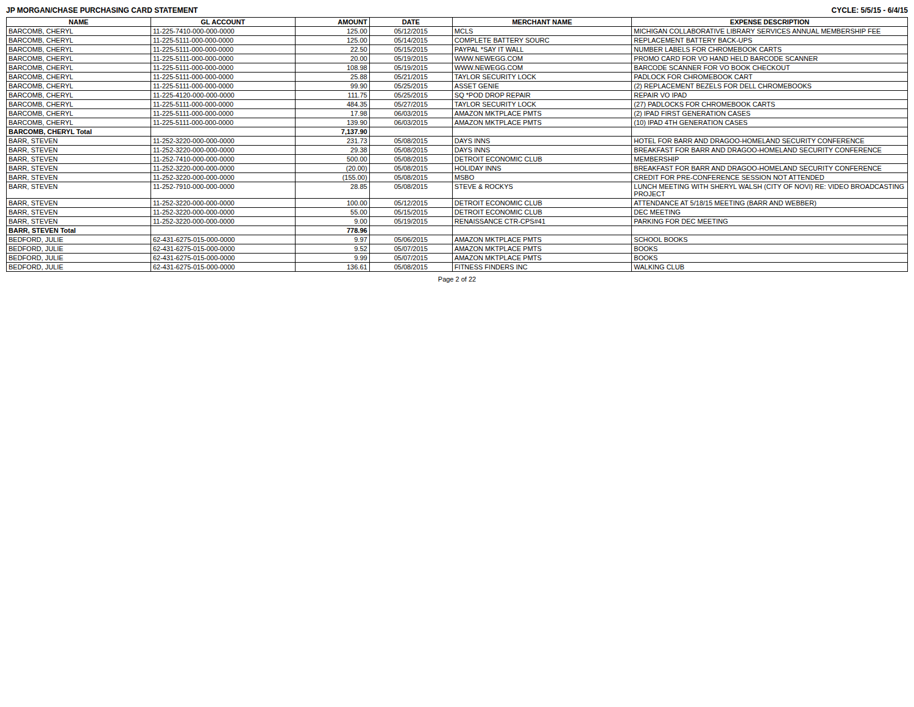JP MORGAN/CHASE PURCHASING CARD STATEMENT CYCLE: 5/5/15 - 6/4/15
| NAME | GL ACCOUNT | AMOUNT | DATE | MERCHANT NAME | EXPENSE DESCRIPTION |
| --- | --- | --- | --- | --- | --- |
| BARCOMB, CHERYL | 11-225-7410-000-000-0000 | 125.00 | 05/12/2015 | MCLS | MICHIGAN COLLABORATIVE LIBRARY SERVICES ANNUAL MEMBERSHIP FEE |
| BARCOMB, CHERYL | 11-225-5111-000-000-0000 | 125.00 | 05/14/2015 | COMPLETE BATTERY SOURC | REPLACEMENT BATTERY BACK-UPS |
| BARCOMB, CHERYL | 11-225-5111-000-000-0000 | 22.50 | 05/15/2015 | PAYPAL *SAY IT WALL | NUMBER LABELS FOR CHROMEBOOK CARTS |
| BARCOMB, CHERYL | 11-225-5111-000-000-0000 | 20.00 | 05/19/2015 | WWW.NEWEGG.COM | PROMO CARD FOR VO HAND HELD BARCODE SCANNER |
| BARCOMB, CHERYL | 11-225-5111-000-000-0000 | 108.98 | 05/19/2015 | WWW.NEWEGG.COM | BARCODE SCANNER FOR VO BOOK CHECKOUT |
| BARCOMB, CHERYL | 11-225-5111-000-000-0000 | 25.88 | 05/21/2015 | TAYLOR SECURITY LOCK | PADLOCK FOR CHROMEBOOK CART |
| BARCOMB, CHERYL | 11-225-5111-000-000-0000 | 99.90 | 05/25/2015 | ASSET GENIE | (2) REPLACEMENT BEZELS FOR DELL CHROMEBOOKS |
| BARCOMB, CHERYL | 11-225-4120-000-000-0000 | 111.75 | 05/25/2015 | SQ *POD DROP REPAIR | REPAIR VO IPAD |
| BARCOMB, CHERYL | 11-225-5111-000-000-0000 | 484.35 | 05/27/2015 | TAYLOR SECURITY LOCK | (27) PADLOCKS FOR CHROMEBOOK CARTS |
| BARCOMB, CHERYL | 11-225-5111-000-000-0000 | 17.98 | 06/03/2015 | AMAZON MKTPLACE PMTS | (2) IPAD FIRST GENERATION CASES |
| BARCOMB, CHERYL | 11-225-5111-000-000-0000 | 139.90 | 06/03/2015 | AMAZON MKTPLACE PMTS | (10) IPAD 4TH GENERATION CASES |
| BARCOMB, CHERYL Total | | 7,137.90 | | | |
| BARR, STEVEN | 11-252-3220-000-000-0000 | 231.73 | 05/08/2015 | DAYS INNS | HOTEL FOR BARR AND DRAGOO-HOMELAND SECURITY CONFERENCE |
| BARR, STEVEN | 11-252-3220-000-000-0000 | 29.38 | 05/08/2015 | DAYS INNS | BREAKFAST FOR BARR AND DRAGOO-HOMELAND SECURITY CONFERENCE |
| BARR, STEVEN | 11-252-7410-000-000-0000 | 500.00 | 05/08/2015 | DETROIT ECONOMIC CLUB | MEMBERSHIP |
| BARR, STEVEN | 11-252-3220-000-000-0000 | (20.00) | 05/08/2015 | HOLIDAY INNS | BREAKFAST FOR BARR AND DRAGOO-HOMELAND SECURITY CONFERENCE |
| BARR, STEVEN | 11-252-3220-000-000-0000 | (155.00) | 05/08/2015 | MSBO | CREDIT FOR PRE-CONFERENCE SESSION NOT ATTENDED |
| BARR, STEVEN | 11-252-7910-000-000-0000 | 28.85 | 05/08/2015 | STEVE & ROCKYS | LUNCH MEETING WITH SHERYL WALSH (CITY OF NOVI) RE: VIDEO BROADCASTING PROJECT |
| BARR, STEVEN | 11-252-3220-000-000-0000 | 100.00 | 05/12/2015 | DETROIT ECONOMIC CLUB | ATTENDANCE AT 5/18/15 MEETING (BARR AND WEBBER) |
| BARR, STEVEN | 11-252-3220-000-000-0000 | 55.00 | 05/15/2015 | DETROIT ECONOMIC CLUB | DEC MEETING |
| BARR, STEVEN | 11-252-3220-000-000-0000 | 9.00 | 05/19/2015 | RENAISSANCE CTR-CPS#41 | PARKING FOR DEC MEETING |
| BARR, STEVEN Total | | 778.96 | | | |
| BEDFORD, JULIE | 62-431-6275-015-000-0000 | 9.97 | 05/06/2015 | AMAZON MKTPLACE PMTS | SCHOOL BOOKS |
| BEDFORD, JULIE | 62-431-6275-015-000-0000 | 9.52 | 05/07/2015 | AMAZON MKTPLACE PMTS | BOOKS |
| BEDFORD, JULIE | 62-431-6275-015-000-0000 | 9.99 | 05/07/2015 | AMAZON MKTPLACE PMTS | BOOKS |
| BEDFORD, JULIE | 62-431-6275-015-000-0000 | 136.61 | 05/08/2015 | FITNESS FINDERS INC | WALKING CLUB |
Page 2 of 22